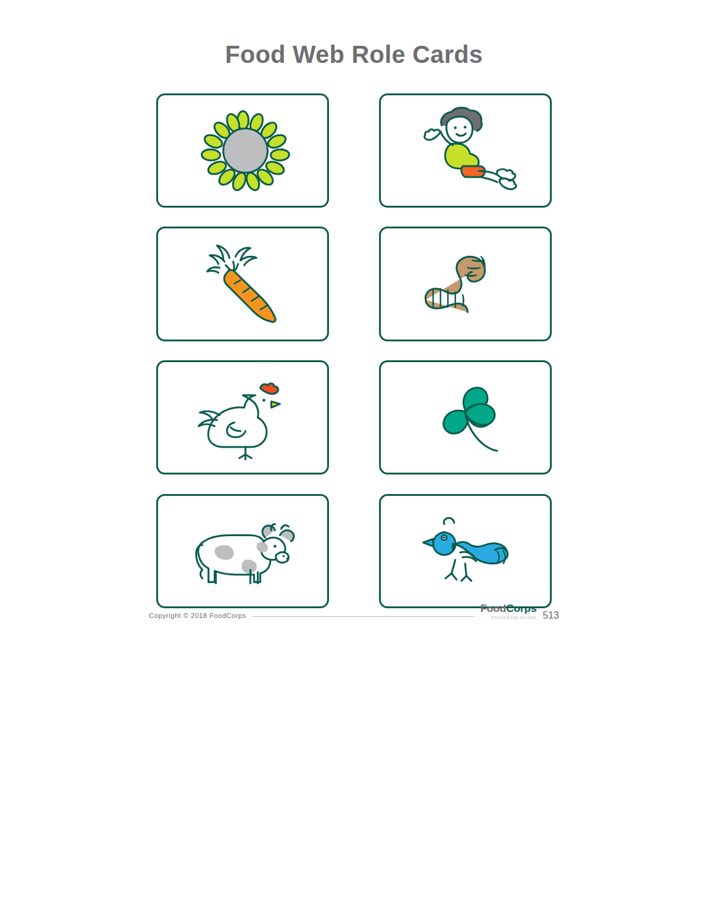Food Web Role Cards
Copyright © 2018 FoodCorps FoodCorps PROGRAM GUIDE 513